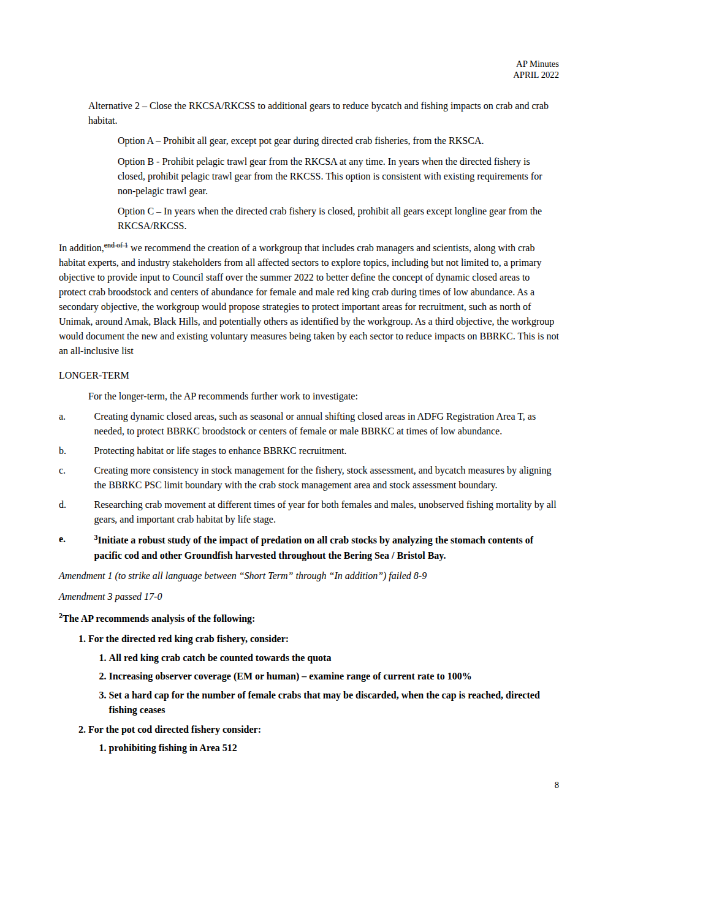AP Minutes
APRIL 2022
Alternative 2 – Close the RKCSA/RKCSS to additional gears to reduce bycatch and fishing impacts on crab and crab habitat.
Option A – Prohibit all gear, except pot gear during directed crab fisheries, from the RKSCA.
Option B - Prohibit pelagic trawl gear from the RKCSA at any time. In years when the directed fishery is closed, prohibit pelagic trawl gear from the RKCSS. This option is consistent with existing requirements for non-pelagic trawl gear.
Option C – In years when the directed crab fishery is closed, prohibit all gears except longline gear from the RKCSA/RKCSS.
In addition,end of 1 we recommend the creation of a workgroup that includes crab managers and scientists, along with crab habitat experts, and industry stakeholders from all affected sectors to explore topics, including but not limited to, a primary objective to provide input to Council staff over the summer 2022 to better define the concept of dynamic closed areas to protect crab broodstock and centers of abundance for female and male red king crab during times of low abundance. As a secondary objective, the workgroup would propose strategies to protect important areas for recruitment, such as north of Unimak, around Amak, Black Hills, and potentially others as identified by the workgroup. As a third objective, the workgroup would document the new and existing voluntary measures being taken by each sector to reduce impacts on BBRKC. This is not an all-inclusive list
LONGER-TERM
For the longer-term, the AP recommends further work to investigate:
a.
Creating dynamic closed areas, such as seasonal or annual shifting closed areas in ADFG Registration Area T, as needed, to protect BBRKC broodstock or centers of female or male BBRKC at times of low abundance.
b.
Protecting habitat or life stages to enhance BBRKC recruitment.
c.
Creating more consistency in stock management for the fishery, stock assessment, and bycatch measures by aligning the BBRKC PSC limit boundary with the crab stock management area and stock assessment boundary.
d.
Researching crab movement at different times of year for both females and males, unobserved fishing mortality by all gears, and important crab habitat by life stage.
e.
3Initiate a robust study of the impact of predation on all crab stocks by analyzing the stomach contents of pacific cod and other Groundfish harvested throughout the Bering Sea / Bristol Bay.
Amendment 1 (to strike all language between “Short Term” through “In addition”) failed 8-9
Amendment 3 passed 17-0
2The AP recommends analysis of the following:
For the directed red king crab fishery, consider:
All red king crab catch be counted towards the quota
Increasing observer coverage (EM or human) – examine range of current rate to 100%
Set a hard cap for the number of female crabs that may be discarded, when the cap is reached, directed fishing ceases
For the pot cod directed fishery consider:
prohibiting fishing in Area 512
8